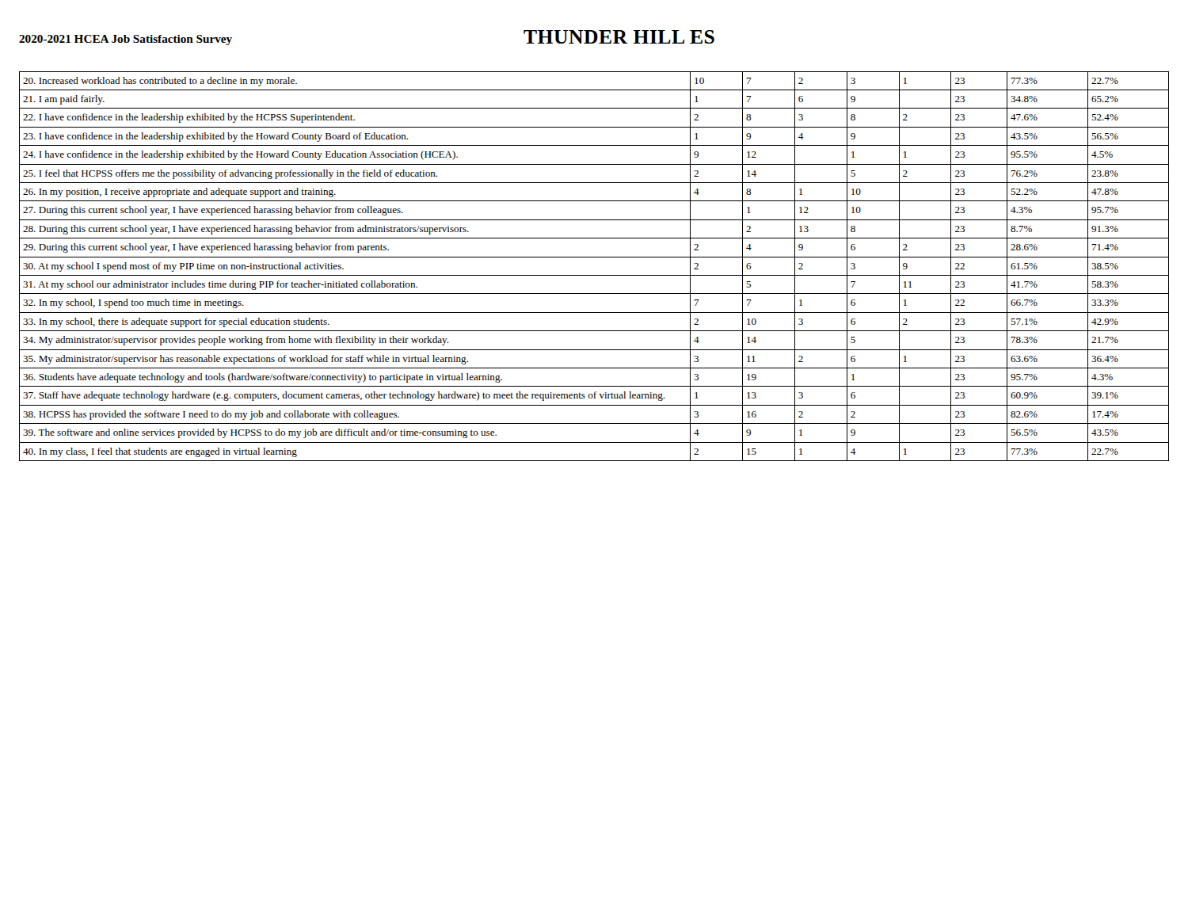2020-2021 HCEA Job Satisfaction Survey
THUNDER HILL ES
| 20. Increased workload has contributed to a decline in my morale. | 10 | 7 | 2 | 3 | 1 | 23 | 77.3% | 22.7% |
| 21. I am paid fairly. | 1 | 7 | 6 | 9 | | 23 | 34.8% | 65.2% |
| 22. I have confidence in the leadership exhibited by the HCPSS Superintendent. | 2 | 8 | 3 | 8 | 2 | 23 | 47.6% | 52.4% |
| 23. I have confidence in the leadership exhibited by the Howard County Board of Education. | 1 | 9 | 4 | 9 | | 23 | 43.5% | 56.5% |
| 24. I have confidence in the leadership exhibited by the Howard County Education Association (HCEA). | 9 | 12 | | 1 | 1 | 23 | 95.5% | 4.5% |
| 25. I feel that HCPSS offers me the possibility of advancing professionally in the field of education. | 2 | 14 | | 5 | 2 | 23 | 76.2% | 23.8% |
| 26. In my position, I receive appropriate and adequate support and training. | 4 | 8 | 1 | 10 | | 23 | 52.2% | 47.8% |
| 27. During this current school year, I have experienced harassing behavior from colleagues. | | 1 | 12 | 10 | | 23 | 4.3% | 95.7% |
| 28. During this current school year, I have experienced harassing behavior from administrators/supervisors. | | 2 | 13 | 8 | | 23 | 8.7% | 91.3% |
| 29. During this current school year, I have experienced harassing behavior from parents. | 2 | 4 | 9 | 6 | 2 | 23 | 28.6% | 71.4% |
| 30. At my school I spend most of my PIP time on non-instructional activities. | 2 | 6 | 2 | 3 | 9 | 22 | 61.5% | 38.5% |
| 31. At my school our administrator includes time during PIP for teacher-initiated collaboration. | | 5 | | 7 | 11 | 23 | 41.7% | 58.3% |
| 32. In my school, I spend too much time in meetings. | 7 | 7 | 1 | 6 | 1 | 22 | 66.7% | 33.3% |
| 33. In my school, there is adequate support for special education students. | 2 | 10 | 3 | 6 | 2 | 23 | 57.1% | 42.9% |
| 34. My administrator/supervisor provides people working from home with flexibility in their workday. | 4 | 14 | | 5 | | 23 | 78.3% | 21.7% |
| 35. My administrator/supervisor has reasonable expectations of workload for staff while in virtual learning. | 3 | 11 | 2 | 6 | 1 | 23 | 63.6% | 36.4% |
| 36. Students have adequate technology and tools (hardware/software/connectivity) to participate in virtual learning. | 3 | 19 | | 1 | | 23 | 95.7% | 4.3% |
| 37. Staff have adequate technology hardware (e.g. computers, document cameras, other technology hardware) to meet the requirements of virtual learning. | 1 | 13 | 3 | 6 | | 23 | 60.9% | 39.1% |
| 38. HCPSS has provided the software I need to do my job and collaborate with colleagues. | 3 | 16 | 2 | 2 | | 23 | 82.6% | 17.4% |
| 39. The software and online services provided by HCPSS to do my job are difficult and/or time-consuming to use. | 4 | 9 | 1 | 9 | | 23 | 56.5% | 43.5% |
| 40. In my class, I feel that students are engaged in virtual learning | 2 | 15 | 1 | 4 | 1 | 23 | 77.3% | 22.7% |